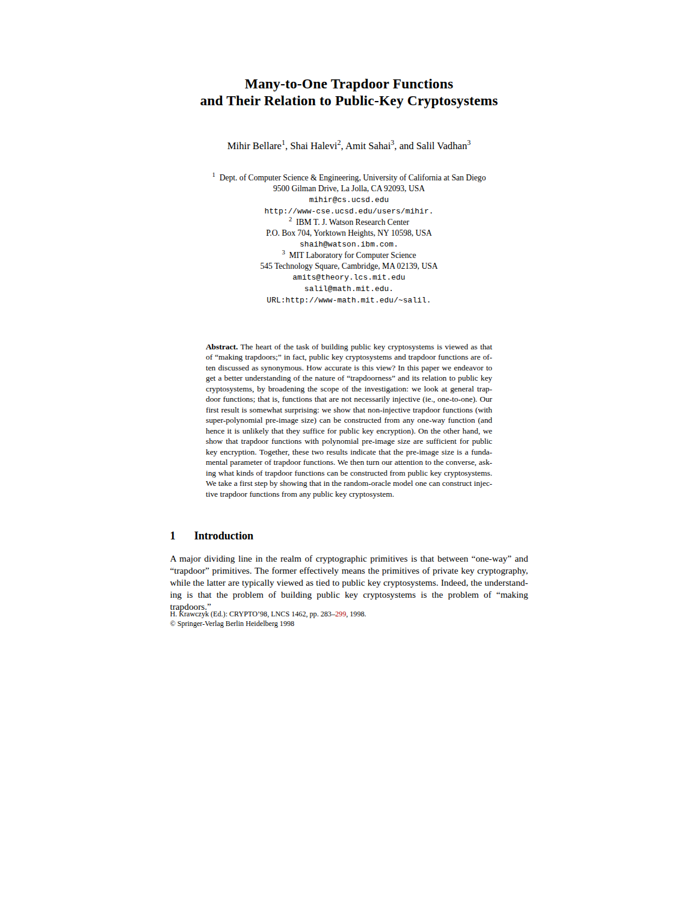Many-to-One Trapdoor Functions
and Their Relation to Public-Key Cryptosystems
Mihir Bellare1, Shai Halevi2, Amit Sahai3, and Salil Vadhan3
1 Dept. of Computer Science & Engineering, University of California at San Diego
9500 Gilman Drive, La Jolla, CA 92093, USA
mihir@cs.ucsd.edu
http://www-cse.ucsd.edu/users/mihir.
2 IBM T. J. Watson Research Center
P.O. Box 704, Yorktown Heights, NY 10598, USA
shaih@watson.ibm.com.
3 MIT Laboratory for Computer Science
545 Technology Square, Cambridge, MA 02139, USA
amits@theory.lcs.mit.edu
salil@math.mit.edu.
URL:http://www-math.mit.edu/~salil.
Abstract. The heart of the task of building public key cryptosystems is viewed as that of “making trapdoors;” in fact, public key cryptosystems and trapdoor functions are often discussed as synonymous. How accurate is this view? In this paper we endeavor to get a better understanding of the nature of “trapdoorness” and its relation to public key cryptosystems, by broadening the scope of the investigation: we look at general trapdoor functions; that is, functions that are not necessarily injective (ie., one-to-one). Our first result is somewhat surprising: we show that non-injective trapdoor functions (with super-polynomial pre-image size) can be constructed from any one-way function (and hence it is unlikely that they suffice for public key encryption). On the other hand, we show that trapdoor functions with polynomial pre-image size are sufficient for public key encryption. Together, these two results indicate that the pre-image size is a fundamental parameter of trapdoor functions. We then turn our attention to the converse, asking what kinds of trapdoor functions can be constructed from public key cryptosystems. We take a first step by showing that in the random-oracle model one can construct injective trapdoor functions from any public key cryptosystem.
1 Introduction
A major dividing line in the realm of cryptographic primitives is that between “one-way” and “trapdoor” primitives. The former effectively means the primitives of private key cryptography, while the latter are typically viewed as tied to public key cryptosystems. Indeed, the understanding is that the problem of building public key cryptosystems is the problem of “making trapdoors.”
H. Krawczyk (Ed.): CRYPTO’98, LNCS 1462, pp. 283–299, 1998.
© Springer-Verlag Berlin Heidelberg 1998